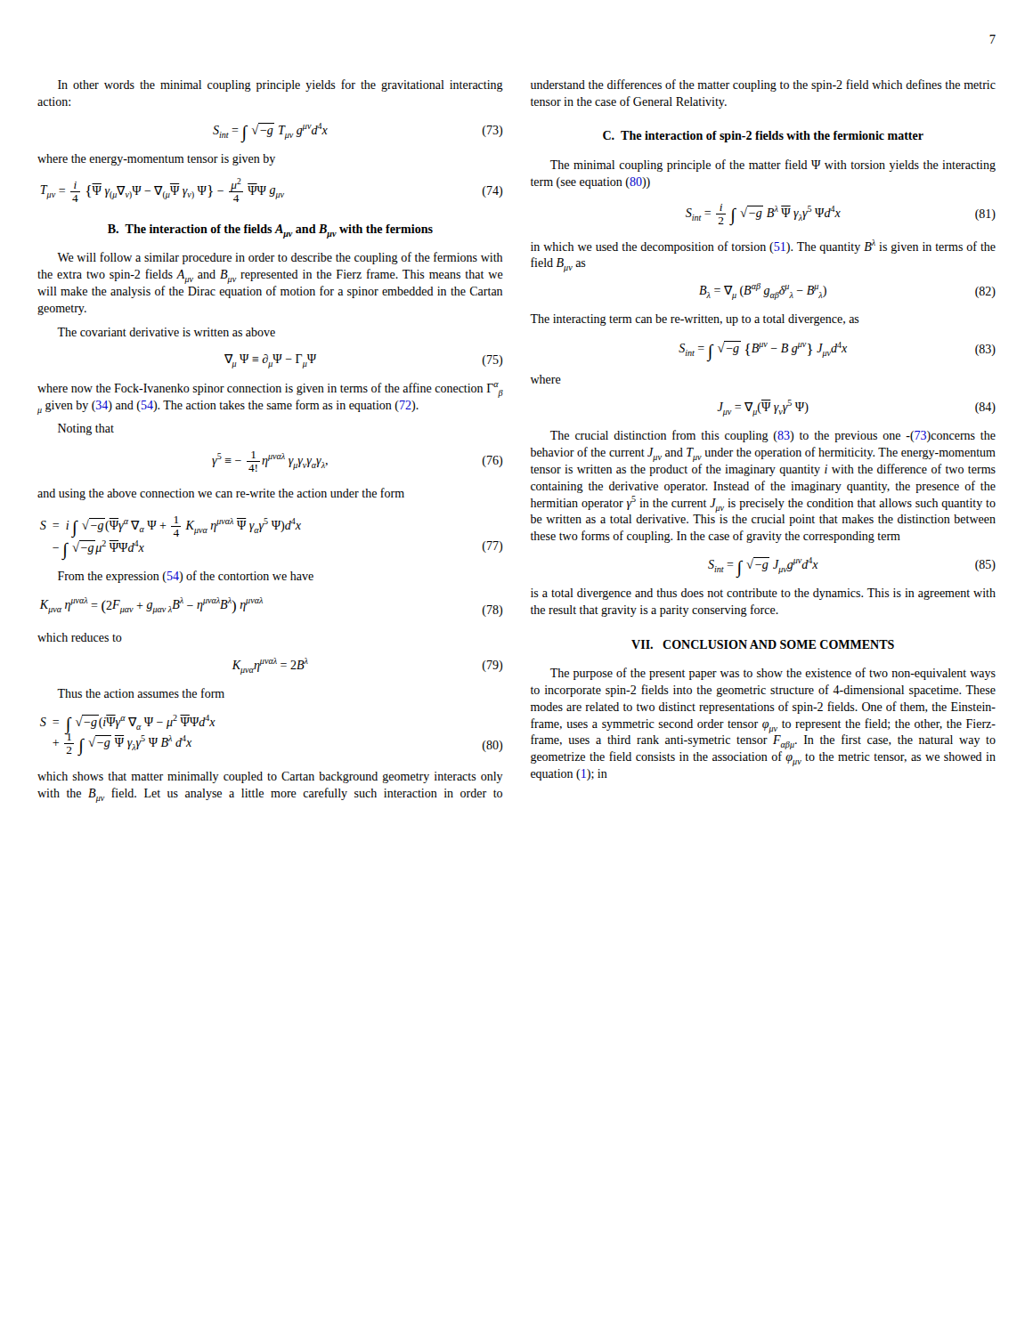7
In other words the minimal coupling principle yields for the gravitational interacting action:
Sint = ∫ √−g Tμν gμν d4x (73)
where the energy-momentum tensor is given by
Tμν = i 4 {Ψ γ(μ∇ν)Ψ − ∇(μΨ γν) Ψ} − μ24 ΨΨ gμν (74)
B. The interaction of the fields Aμν and Bμν with the fermions
We will follow a similar procedure in order to describe the coupling of the fermions with the extra two spin-2 fields Aμν and Bμν represented in the Fierz frame. This means that we will make the analysis of the Dirac equation of motion for a spinor embedded in the Cartan geometry.
The covariant derivative is written as above
∇μ Ψ ≡ ∂μΨ − ΓμΨ (75)
where now the Fock-Ivanenko spinor connection is given in terms of the affine conection Γαβ μ given by (34) and (54). The action takes the same form as in equation (72).
Noting that
γ5 ≡ − 14!ημναλ γμγνγαγλ, (76)
and using the above connection we can re-write the action under the form
S = i ∫ √−g(Ψγα ∇α Ψ + 14 Kμνα ημναλ Ψ γαγ5 Ψ)d4x − ∫ √−g μ2 ΨΨd4x (77)
From the expression (54) of the contortion we have
Kμνα ημναλ = (2Fμαν + gμαν λ Bλ − ημναλ Bλ) ημναλ (78)
which reduces to
Kμνα ημναλ = 2Bλ (79)
Thus the action assumes the form
S = ∫ √−g(iΨγα ∇α Ψ − μ2 ΨΨd4x + 12 ∫ √−g Ψ γλγ5 Ψ Bλ d4x (80)
which shows that matter minimally coupled to Cartan background geometry interacts only with the Bμν field. Let us analyse a little more carefully such interaction in order to understand the differences of the matter coupling to the spin-2 field which defines the metric tensor in the case of General Relativity.
C. The interaction of spin-2 fields with the fermionic matter
The minimal coupling principle of the matter field Ψ with torsion yields the interacting term (see equation (80))
Sint = i 2 ∫ √−g Bλ Ψ γλγ5 Ψd4x (81)
in which we used the decomposition of torsion (51). The quantity Bλ is given in terms of the field Bμν as
Bλ = ∇μ (Bαβ gαβ δμλ − Bμλ) (82)
The interacting term can be re-written, up to a total divergence, as
Sint = ∫ √−g {Bμν − B gμν} Jμν d4x (83)
where
Jμν = ∇μ(Ψ γνγ5 Ψ) (84)
The crucial distinction from this coupling (83) to the previous one -(73)concerns the behavior of the current Jμν and Tμν under the operation of hermiticity. The energy-momentum tensor is written as the product of the imaginary quantity i with the difference of two terms containing the derivative operator. Instead of the imaginary quantity, the presence of the hermitian operator γ5 in the current Jμν is precisely the condition that allows such quantity to be written as a total derivative. This is the crucial point that makes the distinction between these two forms of coupling. In the case of gravity the corresponding term
Sint = ∫ √−g Jμν gμν d4x (85)
is a total divergence and thus does not contribute to the dynamics. This is in agreement with the result that gravity is a parity conserving force.
VII. CONCLUSION AND SOME COMMENTS
The purpose of the present paper was to show the existence of two non-equivalent ways to incorporate spin-2 fields into the geometric structure of 4-dimensional spacetime. These modes are related to two distinct representations of spin-2 fields. One of them, the Einstein-frame, uses a symmetric second order tensor φμν to represent the field; the other, the Fierz-frame, uses a third rank anti-symetric tensor Fαβμ. In the first case, the natural way to geometrize the field consists in the association of φμν to the metric tensor, as we showed in equation (1); in